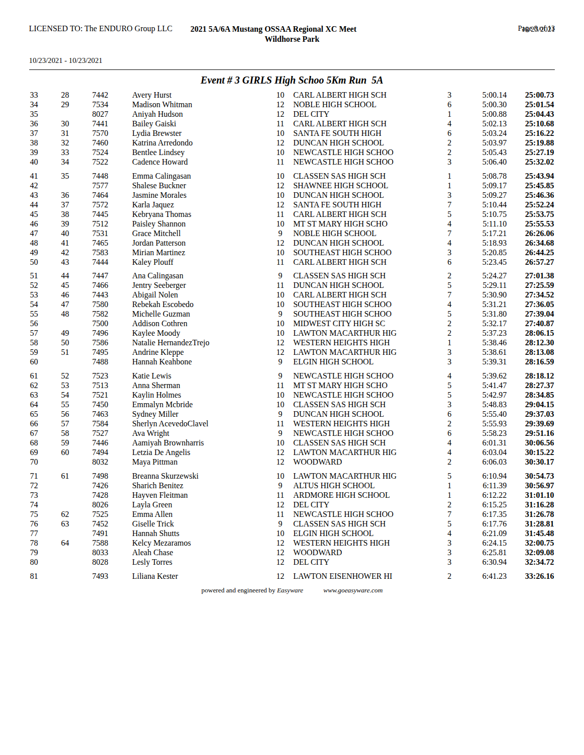Page 8 of 13 LICENSED TO: The ENDURO Group LLC
2021 5A/6A Mustang OSSAA Regional XC Meet
Wildhorse Park
10/23/2021
10/23/2021 - 10/23/2021
Event # 3 GIRLS High Schoo 5Km Run 5A
| 33 | 28 | 7442 | Avery Hurst | 10 | CARL ALBERT HIGH SCH | 3 | 5:00.14 | 25:00.73 |
| 34 | 29 | 7534 | Madison Whitman | 12 | NOBLE HIGH SCHOOL | 6 | 5:00.30 | 25:01.54 |
| 35 | | 8027 | Aniyah Hudson | 12 | DEL CITY | 1 | 5:00.88 | 25:04.43 |
| 36 | 30 | 7441 | Bailey Gaiski | 11 | CARL ALBERT HIGH SCH | 4 | 5:02.13 | 25:10.68 |
| 37 | 31 | 7570 | Lydia Brewster | 10 | SANTA FE SOUTH HIGH | 6 | 5:03.24 | 25:16.22 |
| 38 | 32 | 7460 | Katrina Arredondo | 12 | DUNCAN HIGH SCHOOL | 2 | 5:03.97 | 25:19.88 |
| 39 | 33 | 7524 | Bentlee Lindsey | 10 | NEWCASTLE HIGH SCHOO | 2 | 5:05.43 | 25:27.19 |
| 40 | 34 | 7522 | Cadence Howard | 11 | NEWCASTLE HIGH SCHOO | 3 | 5:06.40 | 25:32.02 |
| 41 | 35 | 7448 | Emma Calingasan | 10 | CLASSEN SAS HIGH SCH | 1 | 5:08.78 | 25:43.94 |
| 42 | | 7577 | Shalese Buckner | 12 | SHAWNEE HIGH SCHOOL | 1 | 5:09.17 | 25:45.85 |
| 43 | 36 | 7464 | Jasmine Morales | 10 | DUNCAN HIGH SCHOOL | 3 | 5:09.27 | 25:46.36 |
| 44 | 37 | 7572 | Karla Jaquez | 12 | SANTA FE SOUTH HIGH | 7 | 5:10.44 | 25:52.24 |
| 45 | 38 | 7445 | Kebryana Thomas | 11 | CARL ALBERT HIGH SCH | 5 | 5:10.75 | 25:53.75 |
| 46 | 39 | 7512 | Paisley Shannon | 10 | MT ST MARY HIGH SCHO | 4 | 5:11.10 | 25:55.53 |
| 47 | 40 | 7531 | Grace Mitchell | 9 | NOBLE HIGH SCHOOL | 7 | 5:17.21 | 26:26.06 |
| 48 | 41 | 7465 | Jordan Patterson | 12 | DUNCAN HIGH SCHOOL | 4 | 5:18.93 | 26:34.68 |
| 49 | 42 | 7583 | Mirian Martinez | 10 | SOUTHEAST HIGH SCHOO | 3 | 5:20.85 | 26:44.25 |
| 50 | 43 | 7444 | Kaley Plouff | 11 | CARL ALBERT HIGH SCH | 6 | 5:23.45 | 26:57.27 |
| 51 | 44 | 7447 | Ana Calingasan | 9 | CLASSEN SAS HIGH SCH | 2 | 5:24.27 | 27:01.38 |
| 52 | 45 | 7466 | Jentry Seeberger | 11 | DUNCAN HIGH SCHOOL | 5 | 5:29.11 | 27:25.59 |
| 53 | 46 | 7443 | Abigail Nolen | 10 | CARL ALBERT HIGH SCH | 7 | 5:30.90 | 27:34.52 |
| 54 | 47 | 7580 | Rebekah Escobedo | 10 | SOUTHEAST HIGH SCHOO | 4 | 5:31.21 | 27:36.05 |
| 55 | 48 | 7582 | Michelle Guzman | 9 | SOUTHEAST HIGH SCHOO | 5 | 5:31.80 | 27:39.04 |
| 56 | | 7500 | Addison Cothren | 10 | MIDWEST CITY HIGH SC | 2 | 5:32.17 | 27:40.87 |
| 57 | 49 | 7496 | Kaylee Moody | 10 | LAWTON MACARTHUR HIG | 2 | 5:37.23 | 28:06.15 |
| 58 | 50 | 7586 | Natalie HernandezTrejo | 12 | WESTERN HEIGHTS HIGH | 1 | 5:38.46 | 28:12.30 |
| 59 | 51 | 7495 | Andrine Kleppe | 12 | LAWTON MACARTHUR HIG | 3 | 5:38.61 | 28:13.08 |
| 60 | | 7488 | Hannah Keahbone | 9 | ELGIN HIGH SCHOOL | 3 | 5:39.31 | 28:16.59 |
| 61 | 52 | 7523 | Katie Lewis | 9 | NEWCASTLE HIGH SCHOO | 4 | 5:39.62 | 28:18.12 |
| 62 | 53 | 7513 | Anna Sherman | 11 | MT ST MARY HIGH SCHO | 5 | 5:41.47 | 28:27.37 |
| 63 | 54 | 7521 | Kaylin Holmes | 10 | NEWCASTLE HIGH SCHOO | 5 | 5:42.97 | 28:34.85 |
| 64 | 55 | 7450 | Emmalyn Mcbride | 10 | CLASSEN SAS HIGH SCH | 3 | 5:48.83 | 29:04.15 |
| 65 | 56 | 7463 | Sydney Miller | 9 | DUNCAN HIGH SCHOOL | 6 | 5:55.40 | 29:37.03 |
| 66 | 57 | 7584 | Sherlyn AcevedoClavel | 11 | WESTERN HEIGHTS HIGH | 2 | 5:55.93 | 29:39.69 |
| 67 | 58 | 7527 | Ava Wright | 9 | NEWCASTLE HIGH SCHOO | 6 | 5:58.23 | 29:51.16 |
| 68 | 59 | 7446 | Aamiyah Brownharris | 10 | CLASSEN SAS HIGH SCH | 4 | 6:01.31 | 30:06.56 |
| 69 | 60 | 7494 | Letzia De Angelis | 12 | LAWTON MACARTHUR HIG | 4 | 6:03.04 | 30:15.22 |
| 70 | | 8032 | Maya Pittman | 12 | WOODWARD | 2 | 6:06.03 | 30:30.17 |
| 71 | 61 | 7498 | Breanna Skurzewski | 10 | LAWTON MACARTHUR HIG | 5 | 6:10.94 | 30:54.73 |
| 72 | | 7426 | Sharich Benitez | 9 | ALTUS HIGH SCHOOL | 1 | 6:11.39 | 30:56.97 |
| 73 | | 7428 | Hayven Fleitman | 11 | ARDMORE HIGH SCHOOL | 1 | 6:12.22 | 31:01.10 |
| 74 | | 8026 | Layla Green | 12 | DEL CITY | 2 | 6:15.25 | 31:16.28 |
| 75 | 62 | 7525 | Emma Allen | 11 | NEWCASTLE HIGH SCHOO | 7 | 6:17.35 | 31:26.78 |
| 76 | 63 | 7452 | Giselle Trick | 9 | CLASSEN SAS HIGH SCH | 5 | 6:17.76 | 31:28.81 |
| 77 | | 7491 | Hannah Shutts | 10 | ELGIN HIGH SCHOOL | 4 | 6:21.09 | 31:45.48 |
| 78 | 64 | 7588 | Kelcy Mezaramos | 12 | WESTERN HEIGHTS HIGH | 3 | 6:24.15 | 32:00.75 |
| 79 | | 8033 | Aleah Chase | 12 | WOODWARD | 3 | 6:25.81 | 32:09.08 |
| 80 | | 8028 | Lesly Torres | 12 | DEL CITY | 3 | 6:30.94 | 32:34.72 |
| 81 | | 7493 | Liliana Kester | 12 | LAWTON EISENHOWER HI | 2 | 6:41.23 | 33:26.16 |
powered and engineered by Easyware www.goeasyware.com